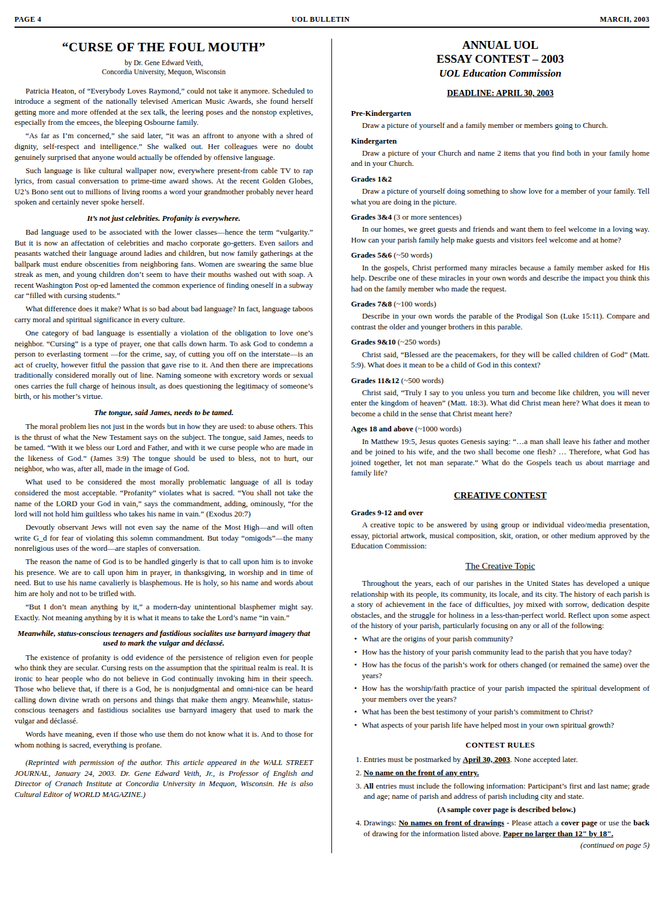PAGE 4 UOL BULLETIN MARCH, 2003
“CURSE OF THE FOUL MOUTH”
by Dr. Gene Edward Veith,
Concordia University, Mequon, Wisconsin
Patricia Heaton, of “Everybody Loves Raymond,” could not take it anymore. Scheduled to introduce a segment of the nationally televised American Music Awards, she found herself getting more and more offended at the sex talk, the leering poses and the nonstop expletives, especially from the emcees, the bleeping Osbourne family.
“As far as I’m concerned,” she said later, “it was an affront to anyone with a shred of dignity, self-respect and intelligence.” She walked out. Her colleagues were no doubt genuinely surprised that anyone would actually be offended by offensive language.
Such language is like cultural wallpaper now, everywhere present-from cable TV to rap lyrics, from casual conversation to prime-time award shows. At the recent Golden Globes, U2’s Bono sent out to millions of living rooms a word your grandmother probably never heard spoken and certainly never spoke herself.
It’s not just celebrities. Profanity is everywhere.
Bad language used to be associated with the lower classes—hence the term “vulgarity.” But it is now an affectation of celebrities and macho corporate go-getters. Even sailors and peasants watched their language around ladies and children, but now family gatherings at the ballpark must endure obscenities from neighboring fans. Women are swearing the same blue streak as men, and young children don’t seem to have their mouths washed out with soap. A recent Washington Post op-ed lamented the common experience of finding oneself in a subway car “filled with cursing students.”
What difference does it make? What is so bad about bad language? In fact, language taboos carry moral and spiritual significance in every culture.
One category of bad language is essentially a violation of the obligation to love one’s neighbor. “Cursing” is a type of prayer, one that calls down harm. To ask God to condemn a person to everlasting torment —for the crime, say, of cutting you off on the interstate—is an act of cruelty, however fitful the passion that gave rise to it. And then there are imprecations traditionally considered morally out of line. Naming someone with excretory words or sexual ones carries the full charge of heinous insult, as does questioning the legitimacy of someone’s birth, or his mother’s virtue.
The tongue, said James, needs to be tamed.
The moral problem lies not just in the words but in how they are used: to abuse others. This is the thrust of what the New Testament says on the subject. The tongue, said James, needs to be tamed. “With it we bless our Lord and Father, and with it we curse people who are made in the likeness of God.” (James 3:9) The tongue should be used to bless, not to hurt, our neighbor, who was, after all, made in the image of God.
What used to be considered the most morally problematic language of all is today considered the most acceptable. “Profanity” violates what is sacred. “You shall not take the name of the LORD your God in vain,” says the commandment, adding, ominously, “for the lord will not hold him guiltless who takes his name in vain.” (Exodus 20:7)
Devoutly observant Jews will not even say the name of the Most High—and will often write G_d for fear of violating this solemn commandment. But today “omigods”—the many nonreligious uses of the word—are staples of conversation.
The reason the name of God is to be handled gingerly is that to call upon him is to invoke his presence. We are to call upon him in prayer, in thanksgiving, in worship and in time of need. But to use his name cavalierly is blasphemous. He is holy, so his name and words about him are holy and not to be trifled with.
“But I don’t mean anything by it,” a modern-day unintentional blasphemer might say. Exactly. Not meaning anything by it is what it means to take the Lord’s name “in vain.”
Meanwhile, status-conscious teenagers and fastidious socialites use barnyard imagery that used to mark the vulgar and déclassé.
The existence of profanity is odd evidence of the persistence of religion even for people who think they are secular. Cursing rests on the assumption that the spiritual realm is real. It is ironic to hear people who do not believe in God continually invoking him in their speech. Those who believe that, if there is a God, he is nonjudgmental and omni-nice can be heard calling down divine wrath on persons and things that make them angry. Meanwhile, status-conscious teenagers and fastidious socialites use barnyard imagery that used to mark the vulgar and déclassé.
Words have meaning, even if those who use them do not know what it is. And to those for whom nothing is sacred, everything is profane.
(Reprinted with permission of the author. This article appeared in the WALL STREET JOURNAL, January 24, 2003. Dr. Gene Edward Veith, Jr., is Professor of English and Director of Cranach Institute at Concordia University in Mequon, Wisconsin. He is also Cultural Editor of WORLD MAGAZINE.)
ANNUAL UOL
ESSAY CONTEST – 2003 UOL Education Commission
DEADLINE: APRIL 30, 2003
Pre-Kindergarten
Draw a picture of yourself and a family member or members going to Church.
Kindergarten
Draw a picture of your Church and name 2 items that you find both in your family home and in your Church.
Grades 1&2
Draw a picture of yourself doing something to show love for a member of your family. Tell what you are doing in the picture.
Grades 3&4 (3 or more sentences)
In our homes, we greet guests and friends and want them to feel welcome in a loving way. How can your parish family help make guests and visitors feel welcome and at home?
Grades 5&6 (~50 words)
In the gospels, Christ performed many miracles because a family member asked for His help. Describe one of these miracles in your own words and describe the impact you think this had on the family member who made the request.
Grades 7&8 (~100 words)
Describe in your own words the parable of the Prodigal Son (Luke 15:11). Compare and contrast the older and younger brothers in this parable.
Grades 9&10 (~250 words)
Christ said, “Blessed are the peacemakers, for they will be called children of God” (Matt. 5:9). What does it mean to be a child of God in this context?
Grades 11&12 (~500 words)
Christ said, “Truly I say to you unless you turn and become like children, you will never enter the kingdom of heaven” (Matt. 18:3). What did Christ mean here? What does it mean to become a child in the sense that Christ meant here?
Ages 18 and above (~1000 words)
In Matthew 19:5, Jesus quotes Genesis saying: “…a man shall leave his father and mother and be joined to his wife, and the two shall become one flesh? … Therefore, what God has joined together, let not man separate.” What do the Gospels teach us about marriage and family life?
CREATIVE CONTEST
Grades 9-12 and over
A creative topic to be answered by using group or individual video/media presentation, essay, pictorial artwork, musical composition, skit, oration, or other medium approved by the Education Commission:
The Creative Topic
Throughout the years, each of our parishes in the United States has developed a unique relationship with its people, its community, its locale, and its city. The history of each parish is a story of achievement in the face of difficulties, joy mixed with sorrow, dedication despite obstacles, and the struggle for holiness in a less-than-perfect world. Reflect upon some aspect of the history of your parish, particularly focusing on any or all of the following:
What are the origins of your parish community?
How has the history of your parish community lead to the parish that you have today?
How has the focus of the parish’s work for others changed (or remained the same) over the years?
How has the worship/faith practice of your parish impacted the spiritual development of your members over the years?
What has been the best testimony of your parish’s commitment to Christ?
What aspects of your parish life have helped most in your own spiritual growth?
CONTEST RULES
Entries must be postmarked by April 30, 2003. None accepted later.
No name on the front of any entry.
All entries must include the following information: Participant’s first and last name; grade and age; name of parish and address of parish including city and state.
(A sample cover page is described below.)
Drawings: No names on front of drawings - Please attach a cover page or use the back of drawing for the information listed above. Paper no larger than 12" by 18".
(continued on page 5)